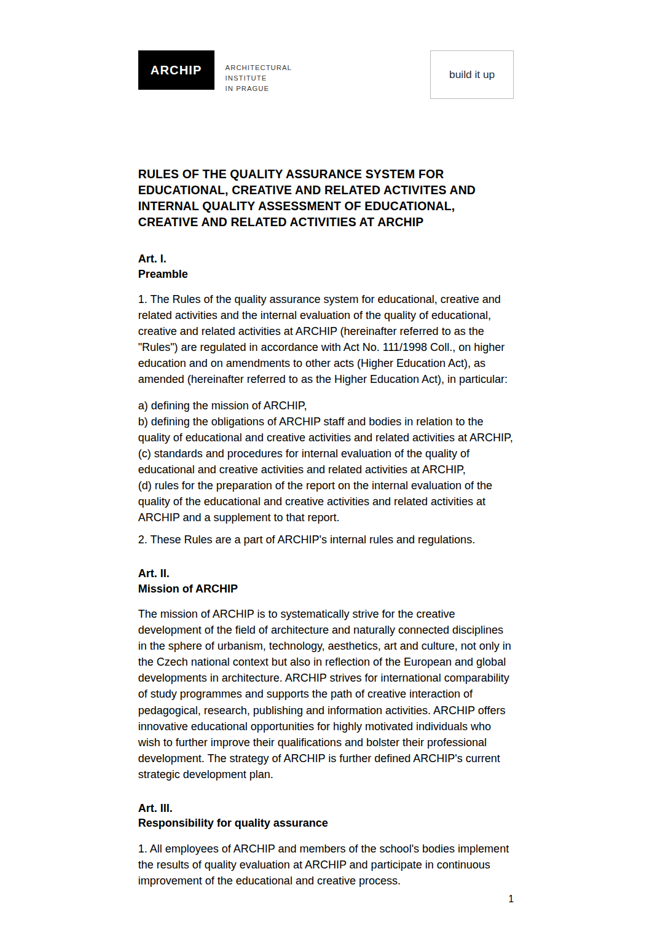ARCHIP
Architectural
Institute
in Prague
build it up
Rules of the quality assurance system for educational, creative and related activites and internal quality assessment of educational, creative and related activities at ARCHIP
Art. I.
Preamble
1. The Rules of the quality assurance system for educational, creative and related activities and the internal evaluation of the quality of educational, creative and related activities at ARCHIP (hereinafter referred to as the "Rules") are regulated in accordance with Act No. 111/1998 Coll., on higher education and on amendments to other acts (Higher Education Act), as amended (hereinafter referred to as the Higher Education Act), in particular:
a) defining the mission of ARCHIP,
b) defining the obligations of ARCHIP staff and bodies in relation to the quality of educational and creative activities and related activities at ARCHIP,
(c) standards and procedures for internal evaluation of the quality of educational and creative activities and related activities at ARCHIP,
(d) rules for the preparation of the report on the internal evaluation of the quality of the educational and creative activities and related activities at ARCHIP and a supplement to that report.
2. These Rules are a part of ARCHIP's internal rules and regulations.
Art. II.
Mission of ARCHIP
The mission of ARCHIP is to systematically strive for the creative development of the field of architecture and naturally connected disciplines in the sphere of urbanism, technology, aesthetics, art and culture, not only in the Czech national context but also in reflection of the European and global developments in architecture. ARCHIP strives for international comparability of study programmes and supports the path of creative interaction of pedagogical, research, publishing and information activities. ARCHIP offers innovative educational opportunities for highly motivated individuals who wish to further improve their qualifications and bolster their professional development. The strategy of ARCHIP is further defined ARCHIP's current strategic development plan.
Art. III.
Responsibility for quality assurance
1. All employees of ARCHIP and members of the school's bodies implement the results of quality evaluation at ARCHIP and participate in continuous improvement of the educational and creative process.
1